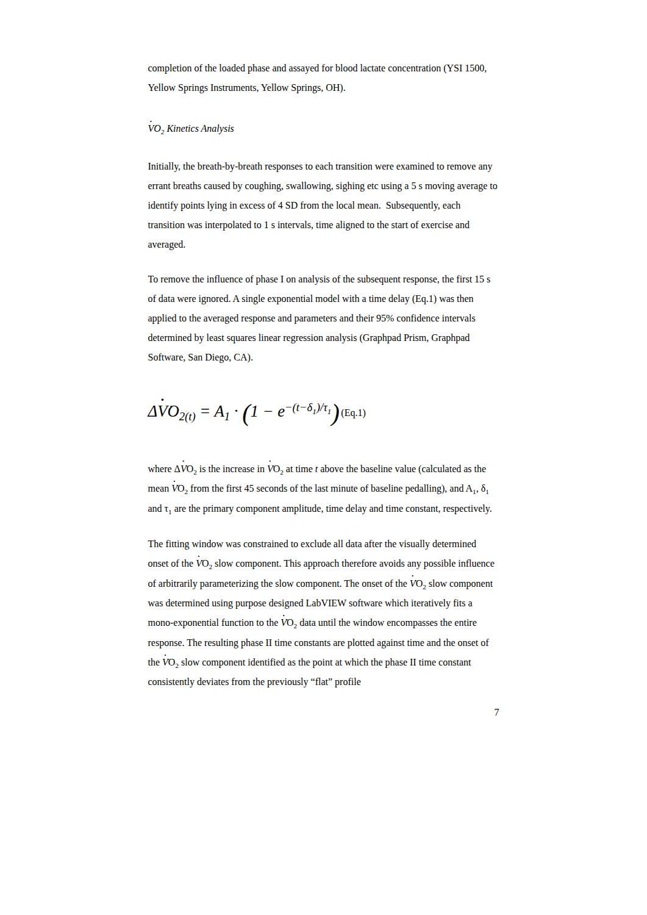completion of the loaded phase and assayed for blood lactate concentration (YSI 1500, Yellow Springs Instruments, Yellow Springs, OH).
V̇O2 Kinetics Analysis
Initially, the breath-by-breath responses to each transition were examined to remove any errant breaths caused by coughing, swallowing, sighing etc using a 5 s moving average to identify points lying in excess of 4 SD from the local mean. Subsequently, each transition was interpolated to 1 s intervals, time aligned to the start of exercise and averaged.
To remove the influence of phase I on analysis of the subsequent response, the first 15 s of data were ignored. A single exponential model with a time delay (Eq.1) was then applied to the averaged response and parameters and their 95% confidence intervals determined by least squares linear regression analysis (Graphpad Prism, Graphpad Software, San Diego, CA).
ΔV̇O2(t) = A1 · (1 − e−(t−δ1)/τ1) (Eq.1)
where ΔV̇O2 is the increase in V̇O2 at time t above the baseline value (calculated as the mean V̇O2 from the first 45 seconds of the last minute of baseline pedalling), and A1, δ1 and τ1 are the primary component amplitude, time delay and time constant, respectively.
The fitting window was constrained to exclude all data after the visually determined onset of the V̇O2 slow component. This approach therefore avoids any possible influence of arbitrarily parameterizing the slow component. The onset of the V̇O2 slow component was determined using purpose designed LabVIEW software which iteratively fits a mono-exponential function to the V̇O2 data until the window encompasses the entire response. The resulting phase II time constants are plotted against time and the onset of the V̇O2 slow component identified as the point at which the phase II time constant consistently deviates from the previously “flat” profile
7